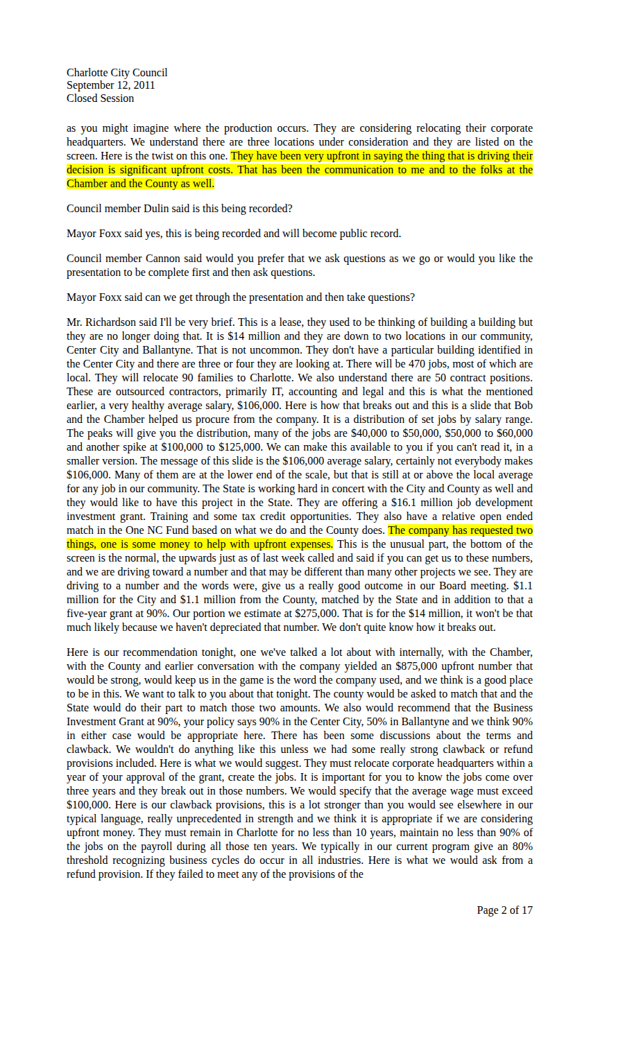Charlotte City Council
September 12, 2011
Closed Session
as you might imagine where the production occurs. They are considering relocating their corporate headquarters. We understand there are three locations under consideration and they are listed on the screen. Here is the twist on this one. They have been very upfront in saying the thing that is driving their decision is significant upfront costs. That has been the communication to me and to the folks at the Chamber and the County as well.
Council member Dulin said is this being recorded?
Mayor Foxx said yes, this is being recorded and will become public record.
Council member Cannon said would you prefer that we ask questions as we go or would you like the presentation to be complete first and then ask questions.
Mayor Foxx said can we get through the presentation and then take questions?
Mr. Richardson said I'll be very brief. This is a lease, they used to be thinking of building a building but they are no longer doing that. It is $14 million and they are down to two locations in our community, Center City and Ballantyne. That is not uncommon. They don't have a particular building identified in the Center City and there are three or four they are looking at. There will be 470 jobs, most of which are local. They will relocate 90 families to Charlotte. We also understand there are 50 contract positions. These are outsourced contractors, primarily IT, accounting and legal and this is what the mentioned earlier, a very healthy average salary, $106,000. Here is how that breaks out and this is a slide that Bob and the Chamber helped us procure from the company. It is a distribution of set jobs by salary range. The peaks will give you the distribution, many of the jobs are $40,000 to $50,000, $50,000 to $60,000 and another spike at $100,000 to $125,000. We can make this available to you if you can't read it, in a smaller version. The message of this slide is the $106,000 average salary, certainly not everybody makes $106,000. Many of them are at the lower end of the scale, but that is still at or above the local average for any job in our community. The State is working hard in concert with the City and County as well and they would like to have this project in the State. They are offering a $16.1 million job development investment grant. Training and some tax credit opportunities. They also have a relative open ended match in the One NC Fund based on what we do and the County does. The company has requested two things, one is some money to help with upfront expenses. This is the unusual part, the bottom of the screen is the normal, the upwards just as of last week called and said if you can get us to these numbers, and we are driving toward a number and that may be different than many other projects we see. They are driving to a number and the words were, give us a really good outcome in our Board meeting. $1.1 million for the City and $1.1 million from the County, matched by the State and in addition to that a five-year grant at 90%. Our portion we estimate at $275,000. That is for the $14 million, it won't be that much likely because we haven't depreciated that number. We don't quite know how it breaks out.
Here is our recommendation tonight, one we've talked a lot about with internally, with the Chamber, with the County and earlier conversation with the company yielded an $875,000 upfront number that would be strong, would keep us in the game is the word the company used, and we think is a good place to be in this. We want to talk to you about that tonight. The county would be asked to match that and the State would do their part to match those two amounts. We also would recommend that the Business Investment Grant at 90%, your policy says 90% in the Center City, 50% in Ballantyne and we think 90% in either case would be appropriate here. There has been some discussions about the terms and clawback. We wouldn't do anything like this unless we had some really strong clawback or refund provisions included. Here is what we would suggest. They must relocate corporate headquarters within a year of your approval of the grant, create the jobs. It is important for you to know the jobs come over three years and they break out in those numbers. We would specify that the average wage must exceed $100,000. Here is our clawback provisions, this is a lot stronger than you would see elsewhere in our typical language, really unprecedented in strength and we think it is appropriate if we are considering upfront money. They must remain in Charlotte for no less than 10 years, maintain no less than 90% of the jobs on the payroll during all those ten years. We typically in our current program give an 80% threshold recognizing business cycles do occur in all industries. Here is what we would ask from a refund provision. If they failed to meet any of the provisions of the
Page 2 of 17